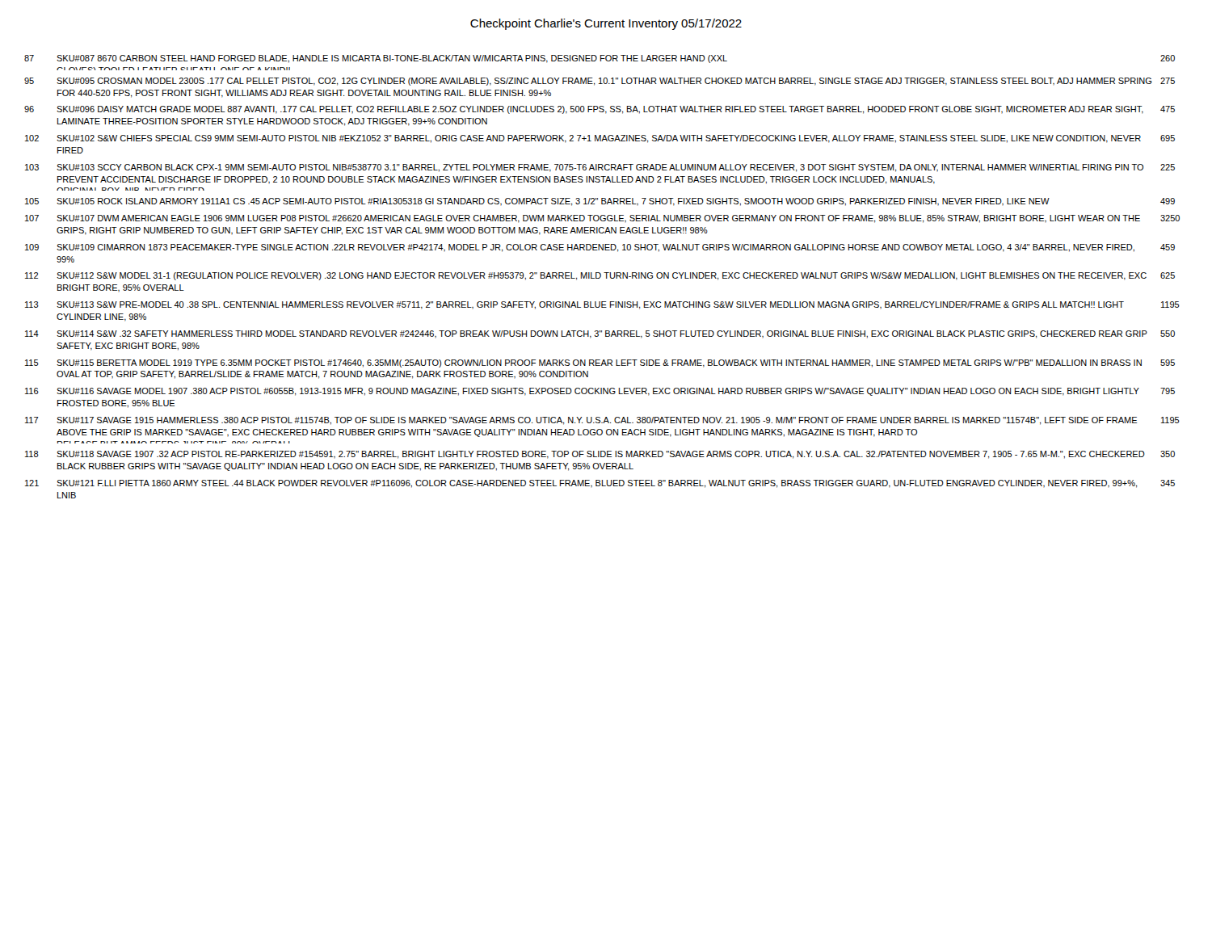Checkpoint Charlie's Current Inventory 05/17/2022
| 87 | SKU#087 8670 CARBON STEEL HAND FORGED BLADE, HANDLE IS MICARTA BI-TONE-BLACK/TAN W/MICARTA PINS, DESIGNED FOR THE LARGER HAND (XXL GLOVES) TOOLED LEATHER SHEATH, ONE OF A KIND!! | 260 |
| 95 | SKU#095 CROSMAN MODEL 2300S .177 CAL PELLET PISTOL, CO2, 12G CYLINDER (MORE AVAILABLE), SS/ZINC ALLOY FRAME, 10.1" LOTHAR WALTHER CHOKED MATCH BARREL, SINGLE STAGE ADJ TRIGGER, STAINLESS STEEL BOLT, ADJ HAMMER SPRING FOR 440-520 FPS, POST FRONT SIGHT, WILLIAMS ADJ REAR SIGHT. DOVETAIL MOUNTING RAIL. BLUE FINISH. 99+% | 275 |
| 96 | SKU#096 DAISY MATCH GRADE MODEL 887 AVANTI, .177 CAL PELLET, CO2 REFILLABLE 2.5OZ CYLINDER (INCLUDES 2), 500 FPS, SS, BA, LOTHAT WALTHER RIFLED STEEL TARGET BARREL, HOODED FRONT GLOBE SIGHT, MICROMETER ADJ REAR SIGHT, LAMINATE THREE-POSITION SPORTER STYLE HARDWOOD STOCK, ADJ TRIGGER, 99+% CONDITION | 475 |
| 102 | SKU#102 S&W CHIEFS SPECIAL CS9 9MM SEMI-AUTO PISTOL NIB #EKZ1052 3" BARREL, ORIG CASE AND PAPERWORK, 2 7+1 MAGAZINES, SA/DA WITH SAFETY/DECOCKING LEVER, ALLOY FRAME, STAINLESS STEEL SLIDE, LIKE NEW CONDITION, NEVER FIRED | 695 |
| 103 | SKU#103 SCCY CARBON BLACK CPX-1 9MM SEMI-AUTO PISTOL NIB#538770 3.1" BARREL, ZYTEL POLYMER FRAME, 7075-T6 AIRCRAFT GRADE ALUMINUM ALLOY RECEIVER, 3 DOT SIGHT SYSTEM, DA ONLY, INTERNAL HAMMER W/INERTIAL FIRING PIN TO PREVENT ACCIDENTAL DISCHARGE IF DROPPED, 2 10 ROUND DOUBLE STACK MAGAZINES W/FINGER EXTENSION BASES INSTALLED AND 2 FLAT BASES INCLUDED, TRIGGER LOCK INCLUDED, MANUALS, ORIGINAL BOX, NIB, NEVER FIRED | 225 |
| 105 | SKU#105 ROCK ISLAND ARMORY 1911A1 CS .45 ACP SEMI-AUTO PISTOL #RIA1305318 GI STANDARD CS, COMPACT SIZE, 3 1/2" BARREL, 7 SHOT, FIXED SIGHTS, SMOOTH WOOD GRIPS, PARKERIZED FINISH, NEVER FIRED, LIKE NEW | 499 |
| 107 | SKU#107 DWM AMERICAN EAGLE 1906 9MM LUGER P08 PISTOL #26620 AMERICAN EAGLE OVER CHAMBER, DWM MARKED TOGGLE, SERIAL NUMBER OVER GERMANY ON FRONT OF FRAME, 98% BLUE, 85% STRAW, BRIGHT BORE, LIGHT WEAR ON THE GRIPS, RIGHT GRIP NUMBERED TO GUN, LEFT GRIP SAFTEY CHIP, EXC 1ST VAR CAL 9MM WOOD BOTTOM MAG, RARE AMERICAN EAGLE LUGER!! 98% | 3250 |
| 109 | SKU#109 CIMARRON 1873 PEACEMAKER-TYPE SINGLE ACTION .22LR REVOLVER #P42174, MODEL P JR, COLOR CASE HARDENED, 10 SHOT, WALNUT GRIPS W/CIMARRON GALLOPING HORSE AND COWBOY METAL LOGO, 4 3/4" BARREL, NEVER FIRED, 99% | 459 |
| 112 | SKU#112 S&W MODEL 31-1 (REGULATION POLICE REVOLVER) .32 LONG HAND EJECTOR REVOLVER #H95379, 2" BARREL, MILD TURN-RING ON CYLINDER, EXC CHECKERED WALNUT GRIPS W/S&W MEDALLION, LIGHT BLEMISHES ON THE RECEIVER, EXC BRIGHT BORE, 95% OVERALL | 625 |
| 113 | SKU#113 S&W PRE-MODEL 40 .38 SPL. CENTENNIAL HAMMERLESS REVOLVER #5711, 2" BARREL, GRIP SAFETY, ORIGINAL BLUE FINISH, EXC MATCHING S&W SILVER MEDLLION MAGNA GRIPS, BARREL/CYLINDER/FRAME & GRIPS ALL MATCH!! LIGHT CYLINDER LINE, 98% | 1195 |
| 114 | SKU#114 S&W .32 SAFETY HAMMERLESS THIRD MODEL STANDARD REVOLVER #242446, TOP BREAK W/PUSH DOWN LATCH, 3" BARREL, 5 SHOT FLUTED CYLINDER, ORIGINAL BLUE FINISH, EXC ORIGINAL BLACK PLASTIC GRIPS, CHECKERED REAR GRIP SAFETY, EXC BRIGHT BORE, 98% | 550 |
| 115 | SKU#115 BERETTA MODEL 1919 TYPE 6.35MM POCKET PISTOL #174640, 6.35MM(.25AUTO) CROWN/LION PROOF MARKS ON REAR LEFT SIDE & FRAME, BLOWBACK WITH INTERNAL HAMMER, LINE STAMPED METAL GRIPS W/"PB" MEDALLION IN BRASS IN OVAL AT TOP, GRIP SAFETY, BARREL/SLIDE & FRAME MATCH, 7 ROUND MAGAZINE, DARK FROSTED BORE, 90% CONDITION | 595 |
| 116 | SKU#116 SAVAGE MODEL 1907 .380 ACP PISTOL #6055B, 1913-1915 MFR, 9 ROUND MAGAZINE, FIXED SIGHTS, EXPOSED COCKING LEVER, EXC ORIGINAL HARD RUBBER GRIPS W/"SAVAGE QUALITY" INDIAN HEAD LOGO ON EACH SIDE, BRIGHT LIGHTLY FROSTED BORE, 95% BLUE | 795 |
| 117 | SKU#117 SAVAGE 1915 HAMMERLESS .380 ACP PISTOL #11574B, TOP OF SLIDE IS MARKED "SAVAGE ARMS CO. UTICA, N.Y. U.S.A. CAL. 380/PATENTED NOV. 21. 1905 -9. M/M" FRONT OF FRAME UNDER BARREL IS MARKED "11574B", LEFT SIDE OF FRAME ABOVE THE GRIP IS MARKED "SAVAGE", EXC CHECKERED HARD RUBBER GRIPS WITH "SAVAGE QUALITY" INDIAN HEAD LOGO ON EACH SIDE, LIGHT HANDLING MARKS, MAGAZINE IS TIGHT, HARD TO RELEASE BUT AMMO FEEDS JUST FINE, 80% OVERALL | 1195 |
| 118 | SKU#118 SAVAGE 1907 .32 ACP PISTOL RE-PARKERIZED #154591, 2.75" BARREL, BRIGHT LIGHTLY FROSTED BORE, TOP OF SLIDE IS MARKED "SAVAGE ARMS COPR. UTICA, N.Y. U.S.A. CAL. 32./PATENTED NOVEMBER 7, 1905 - 7.65 M-M.", EXC CHECKERED BLACK RUBBER GRIPS WITH "SAVAGE QUALITY" INDIAN HEAD LOGO ON EACH SIDE, RE PARKERIZED, THUMB SAFETY, 95% OVERALL | 350 |
| 121 | SKU#121 F.LLI PIETTA 1860 ARMY STEEL .44 BLACK POWDER REVOLVER #P116096, COLOR CASE-HARDENED STEEL FRAME, BLUED STEEL 8" BARREL, WALNUT GRIPS, BRASS TRIGGER GUARD, UN-FLUTED ENGRAVED CYLINDER, NEVER FIRED, 99+%, LNIB | 345 |